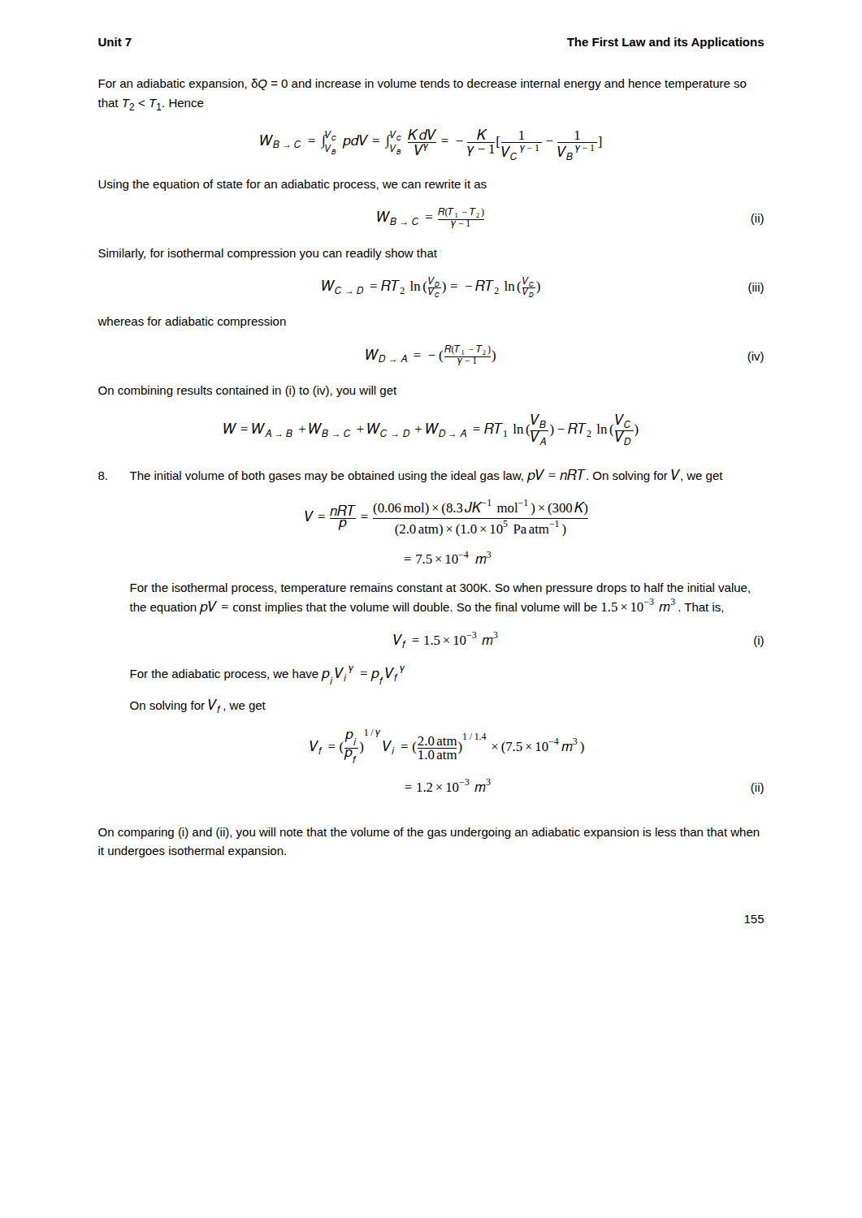Unit 7 The First Law and its Applications
For an adiabatic expansion, δQ = 0 and increase in volume tends to decrease internal energy and hence temperature so that T2 < T1. Hence
WB→C = ∫ VB VC pdV = ∫ VB VC KdV Vγ = − K γ−1 [ 1 VCγ−1 − 1 VBγ−1 ]
Using the equation of state for an adiabatic process, we can rewrite it as
WB→C = R(T1−T2) γ−1 (ii)
Similarly, for isothermal compression you can readily show that
WC→D = RT2 ln ( VD VC ) = − RT2 ln ( VC VD ) (iii)
whereas for adiabatic compression
WD→A = − ( R(T1−T2) γ−1 ) (iv)
On combining results contained in (i) to (iv), you will get
W = WA→B + WB→C + WC→D + WD→A = RT1 ln ( VB VA ) − RT2 ln ( VC VD )
8.
The initial volume of both gases may be obtained using the ideal gas law, pV=nRT. On solving for V, we get
V = nRT p = (0.06mol) × (8.3JK−1mol−1) × (300K) (2.0atm) × (1.0×105Paatm−1)
= 7.5×10−4 m3
For the isothermal process, temperature remains constant at 300K. So when pressure drops to half the initial value, the equation pV=const implies that the volume will double. So the final volume will be 1.5×10−3m3. That is,
Vf = 1.5×10−3 m3 (i)
For the adiabatic process, we have piViγ=pfVfγ
On solving for Vf, we get
Vf = ( pi pf ) 1/γ Vi = ( 2.0atm 1.0atm ) 1/1.4 × ( 7.5×10−4m3 )
= 1.2×10−3 m3 (ii)
On comparing (i) and (ii), you will note that the volume of the gas undergoing an adiabatic expansion is less than that when it undergoes isothermal expansion.
155